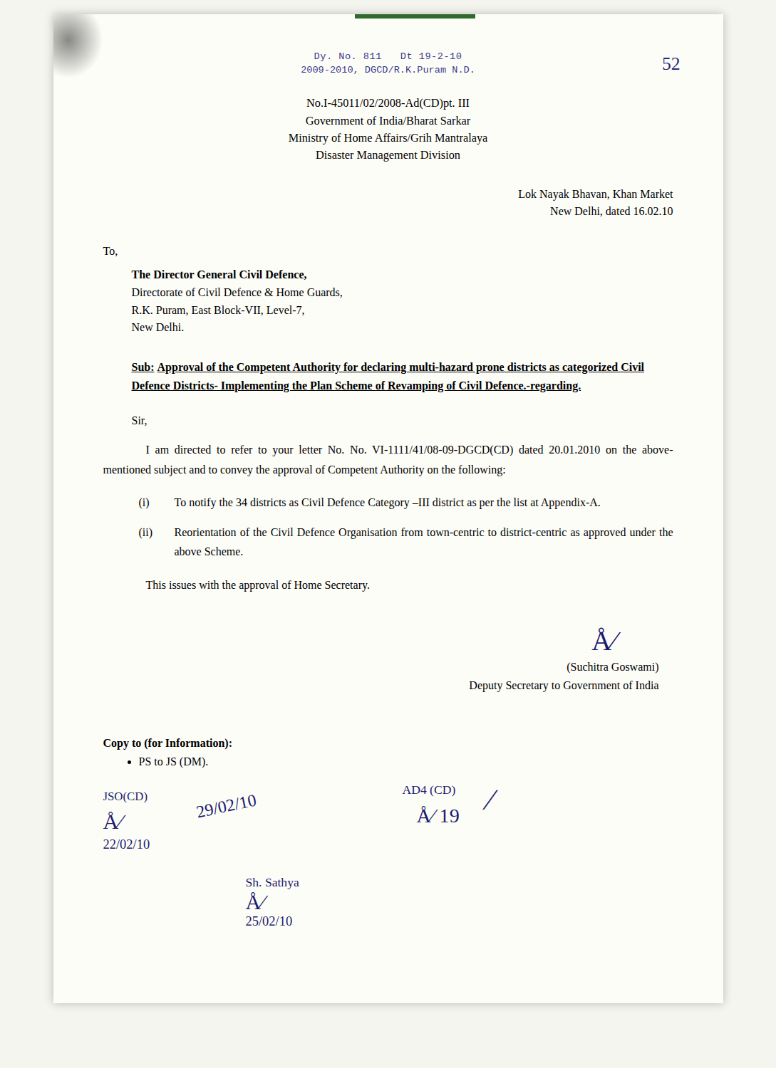52
Dy. No. 811 Dt 19-2-10
2009-2010, DGCD/R.K.Puram N.D.
No.I-45011/02/2008-Ad(CD)pt. III
Government of India/Bharat Sarkar
Ministry of Home Affairs/Grih Mantralaya
Disaster Management Division
Lok Nayak Bhavan, Khan Market
New Delhi, dated 16.02.10
To,
The Director General Civil Defence,
Directorate of Civil Defence & Home Guards,
R.K. Puram, East Block-VII, Level-7,
New Delhi.
Sub: Approval of the Competent Authority for declaring multi-hazard prone districts as categorized Civil Defence Districts- Implementing the Plan Scheme of Revamping of Civil Defence.-regarding.
Sir,
I am directed to refer to your letter No. No. VI-1111/41/08-09-DGCD(CD) dated 20.01.2010 on the above-mentioned subject and to convey the approval of Competent Authority on the following:
(i) To notify the 34 districts as Civil Defence Category –III district as per the list at Appendix-A.
(ii) Reorientation of the Civil Defence Organisation from town-centric to district-centric as approved under the above Scheme.
This issues with the approval of Home Secretary.
Å⁄
(Suchitra Goswami)
Deputy Secretary to Government of India
Copy to (for Information):
PS to JS (DM).
JSO(CD) Å⁄ 22/02/10
29/02/10
Sh. Sathya Å⁄ 25/02/10
AD4 (CD) Å⁄ 19
∕